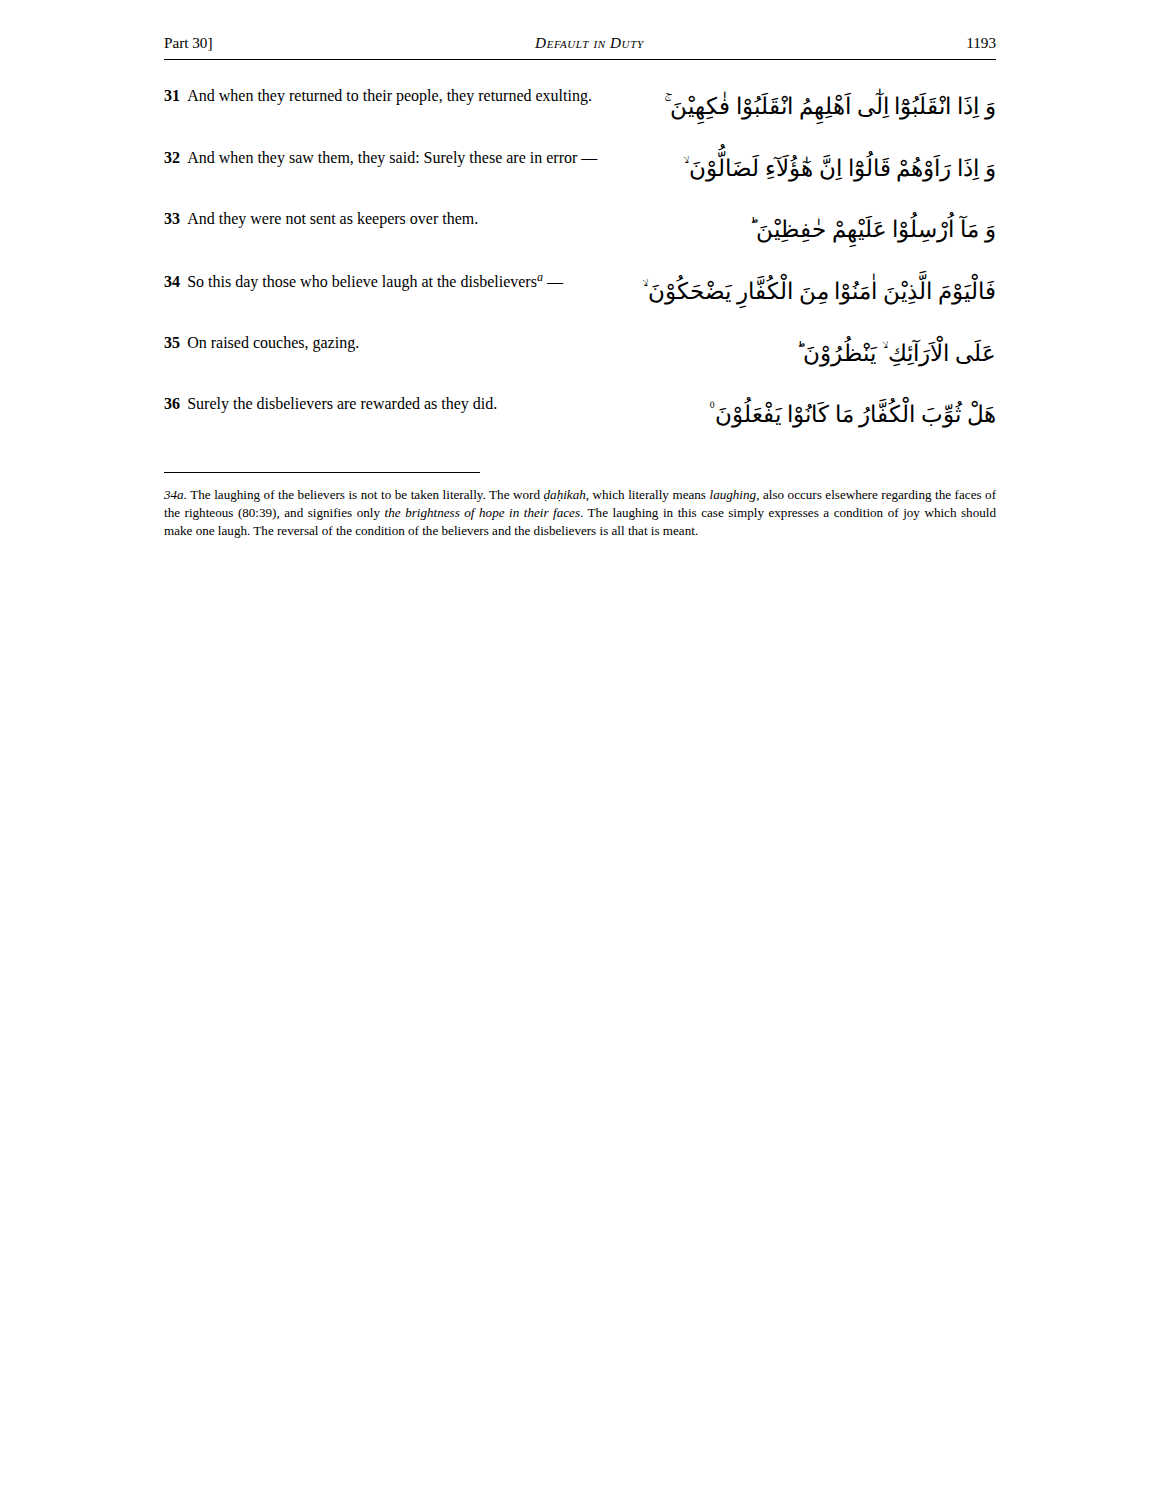Part 30] Default in Duty 1193
31 And when they returned to their people, they returned exulting.
وَ اِذَا انْقَلَبُوْٓا اِلٰٓى اَهْلِهِمُ انْقَلَبُوْا فٰكِهِيْنَ ۚ
32 And when they saw them, they said: Surely these are in error —
وَ اِذَا رَاَوْهُمْ قَالُوْٓا اِنَّ هٰٓؤُلَآءِ لَضَالُّوْنَ ۙ
33 And they were not sent as keepers over them.
وَ مَآ اُرْسِلُوْا عَلَيْهِمْ حٰفِظِيْنَ ؕ
34 So this day those who believe laugh at the disbelieversa —
فَالْيَوْمَ الَّذِيْنَ اٰمَنُوْا مِنَ الْكُفَّارِ يَضْحَكُوْنَ ۙ
35 On raised couches, gazing.
عَلَى الْاَرَآئِكِ ۙ يَنْظُرُوْنَ ؕ
36 Surely the disbelievers are rewarded as they did.
هَلْ ثُوِّبَ الْكُفَّارُ مَا كَانُوْا يَفْعَلُوْنَ ۠
34a. The laughing of the believers is not to be taken literally. The word ḍaḥikah, which literally means laughing, also occurs elsewhere regarding the faces of the righteous (80:39), and signifies only the brightness of hope in their faces. The laughing in this case simply expresses a condition of joy which should make one laugh. The reversal of the condition of the believers and the disbelievers is all that is meant.